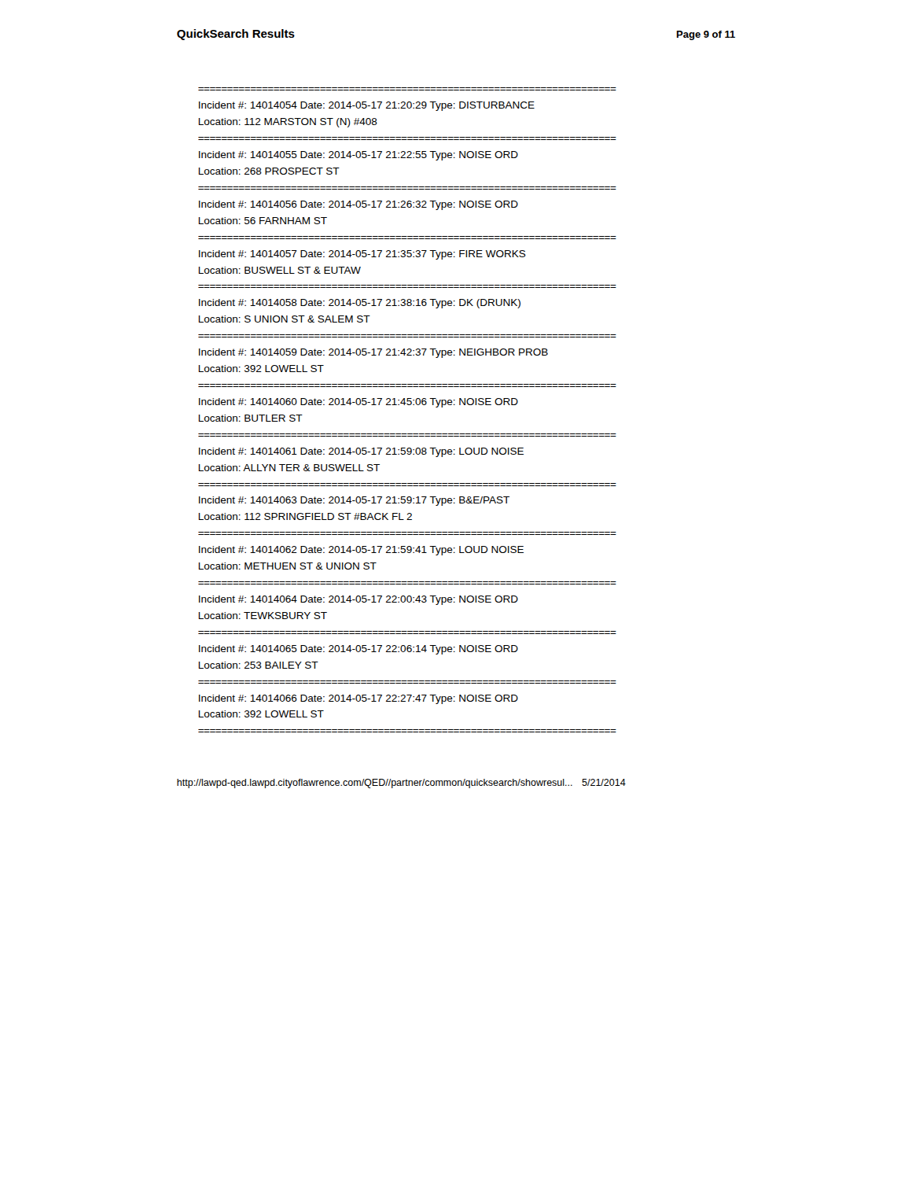QuickSearch Results Page 9 of 11
========================================================================
Incident #: 14014054 Date: 2014-05-17 21:20:29 Type: DISTURBANCE
Location: 112 MARSTON ST (N) #408
========================================================================
Incident #: 14014055 Date: 2014-05-17 21:22:55 Type: NOISE ORD
Location: 268 PROSPECT ST
========================================================================
Incident #: 14014056 Date: 2014-05-17 21:26:32 Type: NOISE ORD
Location: 56 FARNHAM ST
========================================================================
Incident #: 14014057 Date: 2014-05-17 21:35:37 Type: FIRE WORKS
Location: BUSWELL ST & EUTAW
========================================================================
Incident #: 14014058 Date: 2014-05-17 21:38:16 Type: DK (DRUNK)
Location: S UNION ST & SALEM ST
========================================================================
Incident #: 14014059 Date: 2014-05-17 21:42:37 Type: NEIGHBOR PROB
Location: 392 LOWELL ST
========================================================================
Incident #: 14014060 Date: 2014-05-17 21:45:06 Type: NOISE ORD
Location: BUTLER ST
========================================================================
Incident #: 14014061 Date: 2014-05-17 21:59:08 Type: LOUD NOISE
Location: ALLYN TER & BUSWELL ST
========================================================================
Incident #: 14014063 Date: 2014-05-17 21:59:17 Type: B&E/PAST
Location: 112 SPRINGFIELD ST #BACK FL 2
========================================================================
Incident #: 14014062 Date: 2014-05-17 21:59:41 Type: LOUD NOISE
Location: METHUEN ST & UNION ST
========================================================================
Incident #: 14014064 Date: 2014-05-17 22:00:43 Type: NOISE ORD
Location: TEWKSBURY ST
========================================================================
Incident #: 14014065 Date: 2014-05-17 22:06:14 Type: NOISE ORD
Location: 253 BAILEY ST
========================================================================
Incident #: 14014066 Date: 2014-05-17 22:27:47 Type: NOISE ORD
Location: 392 LOWELL ST
========================================================================
http://lawpd-qed.lawpd.cityoflawrence.com/QED//partner/common/quicksearch/showresul...5/21/2014